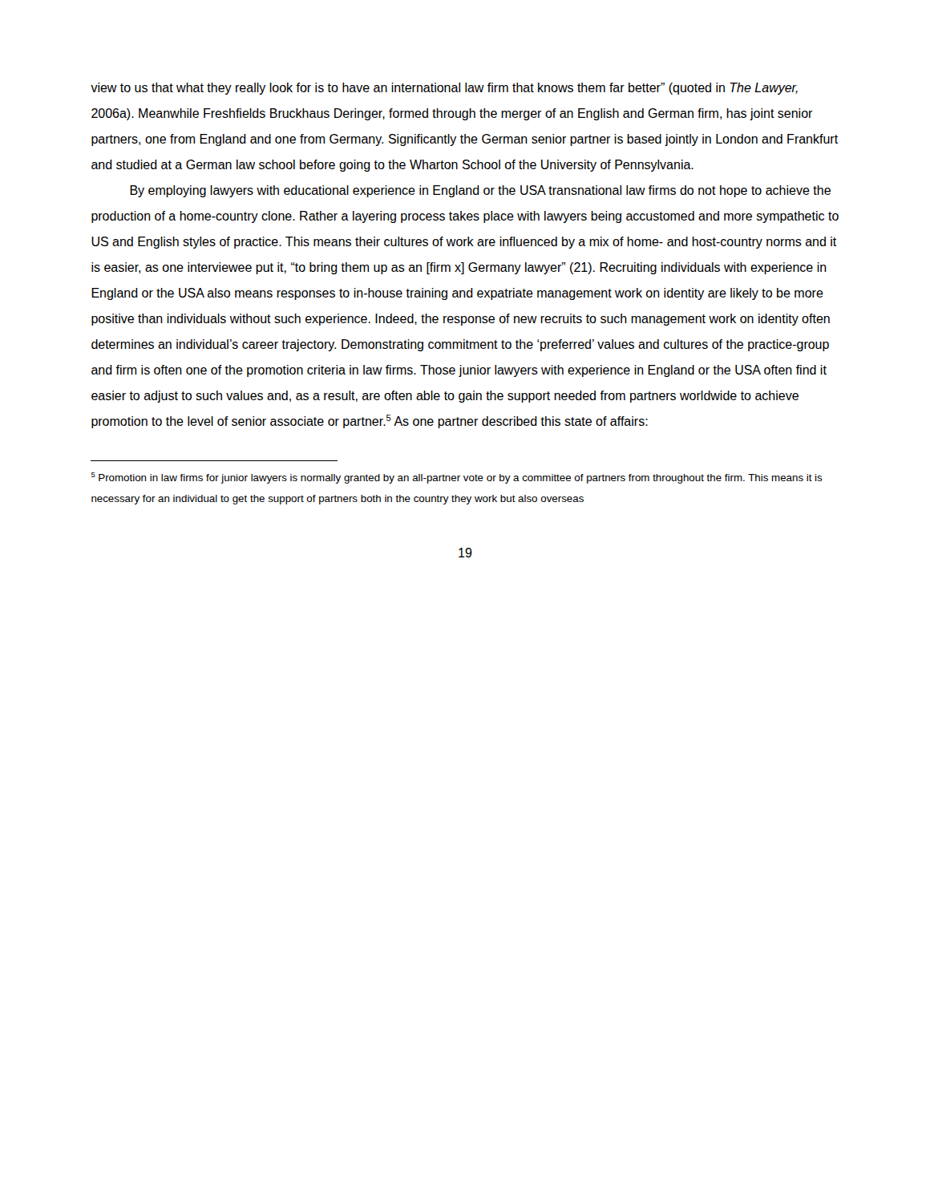view to us that what they really look for is to have an international law firm that knows them far better” (quoted in The Lawyer, 2006a). Meanwhile Freshfields Bruckhaus Deringer, formed through the merger of an English and German firm, has joint senior partners, one from England and one from Germany. Significantly the German senior partner is based jointly in London and Frankfurt and studied at a German law school before going to the Wharton School of the University of Pennsylvania.
By employing lawyers with educational experience in England or the USA transnational law firms do not hope to achieve the production of a home-country clone. Rather a layering process takes place with lawyers being accustomed and more sympathetic to US and English styles of practice. This means their cultures of work are influenced by a mix of home- and host-country norms and it is easier, as one interviewee put it, “to bring them up as an [firm x] Germany lawyer” (21). Recruiting individuals with experience in England or the USA also means responses to in-house training and expatriate management work on identity are likely to be more positive than individuals without such experience. Indeed, the response of new recruits to such management work on identity often determines an individual’s career trajectory. Demonstrating commitment to the ‘preferred’ values and cultures of the practice-group and firm is often one of the promotion criteria in law firms. Those junior lawyers with experience in England or the USA often find it easier to adjust to such values and, as a result, are often able to gain the support needed from partners worldwide to achieve promotion to the level of senior associate or partner.5 As one partner described this state of affairs:
5 Promotion in law firms for junior lawyers is normally granted by an all-partner vote or by a committee of partners from throughout the firm. This means it is necessary for an individual to get the support of partners both in the country they work but also overseas
19